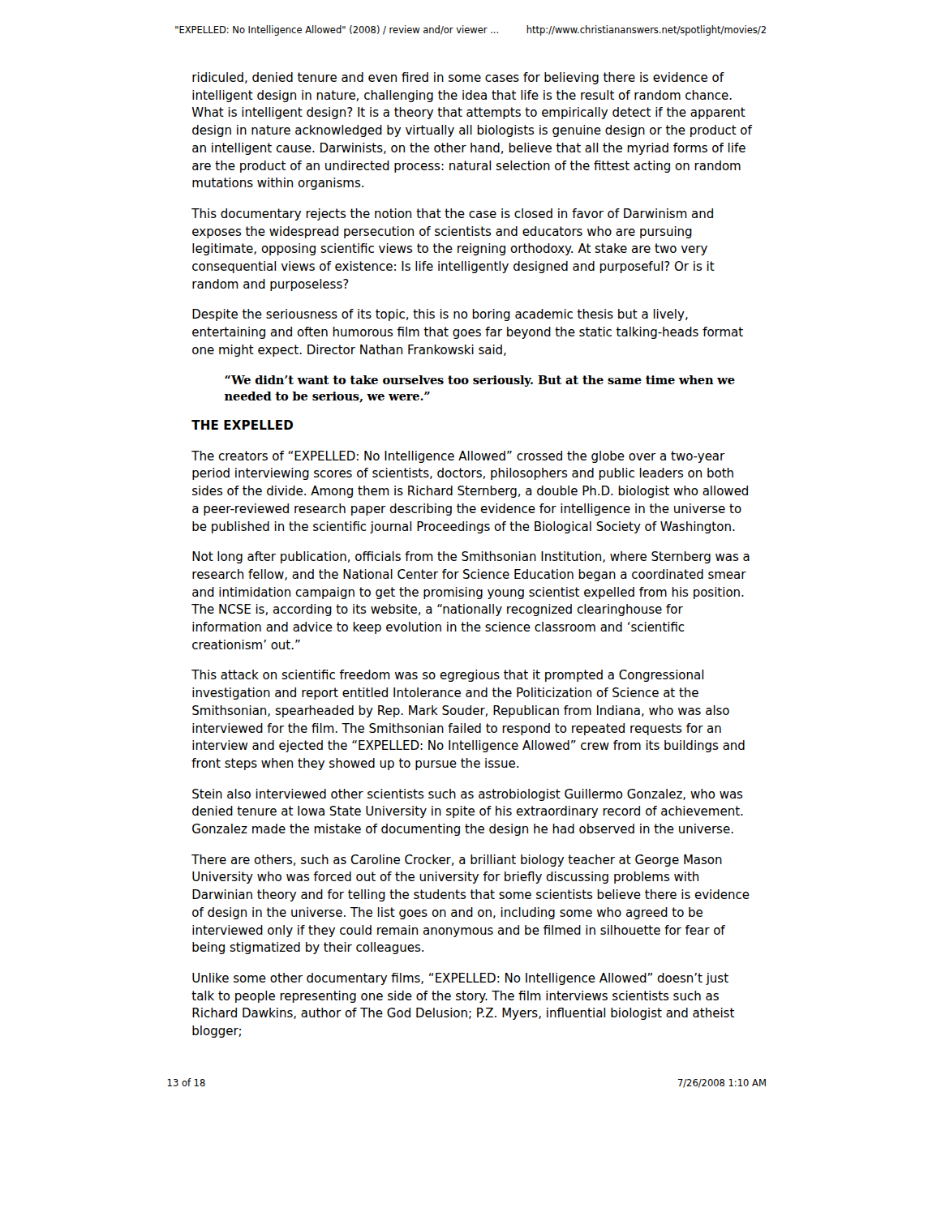"EXPELLED: No Intelligence Allowed" (2008) / review and/or viewer ... http://www.christiananswers.net/spotlight/movies/2008/expelled2008.html
ridiculed, denied tenure and even fired in some cases for believing there is evidence of intelligent design in nature, challenging the idea that life is the result of random chance. What is intelligent design? It is a theory that attempts to empirically detect if the apparent design in nature acknowledged by virtually all biologists is genuine design or the product of an intelligent cause. Darwinists, on the other hand, believe that all the myriad forms of life are the product of an undirected process: natural selection of the fittest acting on random mutations within organisms.
This documentary rejects the notion that the case is closed in favor of Darwinism and exposes the widespread persecution of scientists and educators who are pursuing legitimate, opposing scientific views to the reigning orthodoxy. At stake are two very consequential views of existence: Is life intelligently designed and purposeful? Or is it random and purposeless?
Despite the seriousness of its topic, this is no boring academic thesis but a lively, entertaining and often humorous film that goes far beyond the static talking-heads format one might expect. Director Nathan Frankowski said,
“We didn’t want to take ourselves too seriously. But at the same time when we needed to be serious, we were.”
THE EXPELLED
The creators of “EXPELLED: No Intelligence Allowed” crossed the globe over a two-year period interviewing scores of scientists, doctors, philosophers and public leaders on both sides of the divide. Among them is Richard Sternberg, a double Ph.D. biologist who allowed a peer-reviewed research paper describing the evidence for intelligence in the universe to be published in the scientific journal Proceedings of the Biological Society of Washington.
Not long after publication, officials from the Smithsonian Institution, where Sternberg was a research fellow, and the National Center for Science Education began a coordinated smear and intimidation campaign to get the promising young scientist expelled from his position. The NCSE is, according to its website, a “nationally recognized clearinghouse for information and advice to keep evolution in the science classroom and ‘scientific creationism’ out.”
This attack on scientific freedom was so egregious that it prompted a Congressional investigation and report entitled Intolerance and the Politicization of Science at the Smithsonian, spearheaded by Rep. Mark Souder, Republican from Indiana, who was also interviewed for the film. The Smithsonian failed to respond to repeated requests for an interview and ejected the “EXPELLED: No Intelligence Allowed” crew from its buildings and front steps when they showed up to pursue the issue.
Stein also interviewed other scientists such as astrobiologist Guillermo Gonzalez, who was denied tenure at Iowa State University in spite of his extraordinary record of achievement. Gonzalez made the mistake of documenting the design he had observed in the universe.
There are others, such as Caroline Crocker, a brilliant biology teacher at George Mason University who was forced out of the university for briefly discussing problems with Darwinian theory and for telling the students that some scientists believe there is evidence of design in the universe. The list goes on and on, including some who agreed to be interviewed only if they could remain anonymous and be filmed in silhouette for fear of being stigmatized by their colleagues.
Unlike some other documentary films, “EXPELLED: No Intelligence Allowed” doesn’t just talk to people representing one side of the story. The film interviews scientists such as Richard Dawkins, author of The God Delusion; P.Z. Myers, influential biologist and atheist blogger;
13 of 18 7/26/2008 1:10 AM